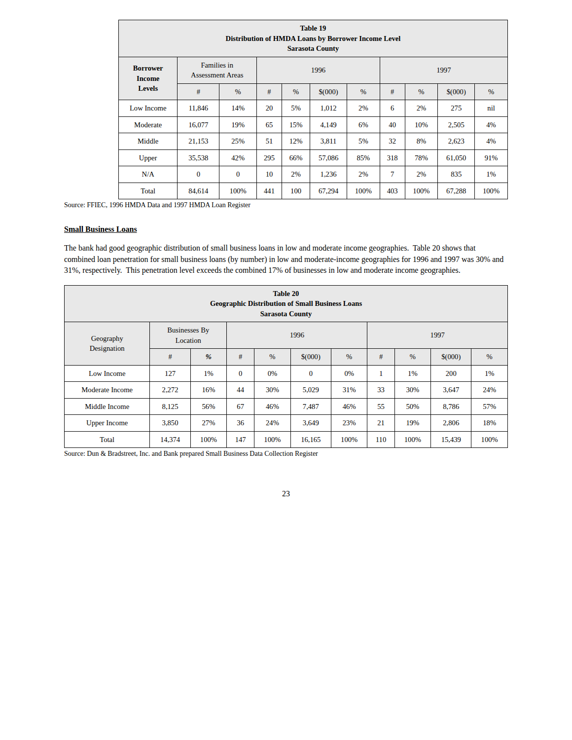| Table 19 Distribution of HMDA Loans by Borrower Income Level Sarasota County |
| Borrower Income Levels | Families in Assessment Areas | 1996 | 1997 |
| # | % | # | % | $(000) | % | # | % | $(000) | % |
| Low Income | 11,846 | 14% | 20 | 5% | 1,012 | 2% | 6 | 2% | 275 | nil |
| Moderate | 16,077 | 19% | 65 | 15% | 4,149 | 6% | 40 | 10% | 2,505 | 4% |
| Middle | 21,153 | 25% | 51 | 12% | 3,811 | 5% | 32 | 8% | 2,623 | 4% |
| Upper | 35,538 | 42% | 295 | 66% | 57,086 | 85% | 318 | 78% | 61,050 | 91% |
| N/A | 0 | 0 | 10 | 2% | 1,236 | 2% | 7 | 2% | 835 | 1% |
| Total | 84,614 | 100% | 441 | 100 | 67,294 | 100% | 403 | 100% | 67,288 | 100% |
Source: FFIEC, 1996 HMDA Data and 1997 HMDA Loan Register
Small Business Loans
The bank had good geographic distribution of small business loans in low and moderate income geographies. Table 20 shows that combined loan penetration for small business loans (by number) in low and moderate-income geographies for 1996 and 1997 was 30% and 31%, respectively. This penetration level exceeds the combined 17% of businesses in low and moderate income geographies.
| Table 20 Geographic Distribution of Small Business Loans Sarasota County |
| Geography Designation | Businesses By Location | 1996 | 1997 |
| # | % | # | % | $(000) | % | # | % | $(000) | % |
| Low Income | 127 | 1% | 0 | 0% | 0 | 0% | 1 | 1% | 200 | 1% |
| Moderate Income | 2,272 | 16% | 44 | 30% | 5,029 | 31% | 33 | 30% | 3,647 | 24% |
| Middle Income | 8,125 | 56% | 67 | 46% | 7,487 | 46% | 55 | 50% | 8,786 | 57% |
| Upper Income | 3,850 | 27% | 36 | 24% | 3,649 | 23% | 21 | 19% | 2,806 | 18% |
| Total | 14,374 | 100% | 147 | 100% | 16,165 | 100% | 110 | 100% | 15,439 | 100% |
Source: Dun & Bradstreet, Inc. and Bank prepared Small Business Data Collection Register
23